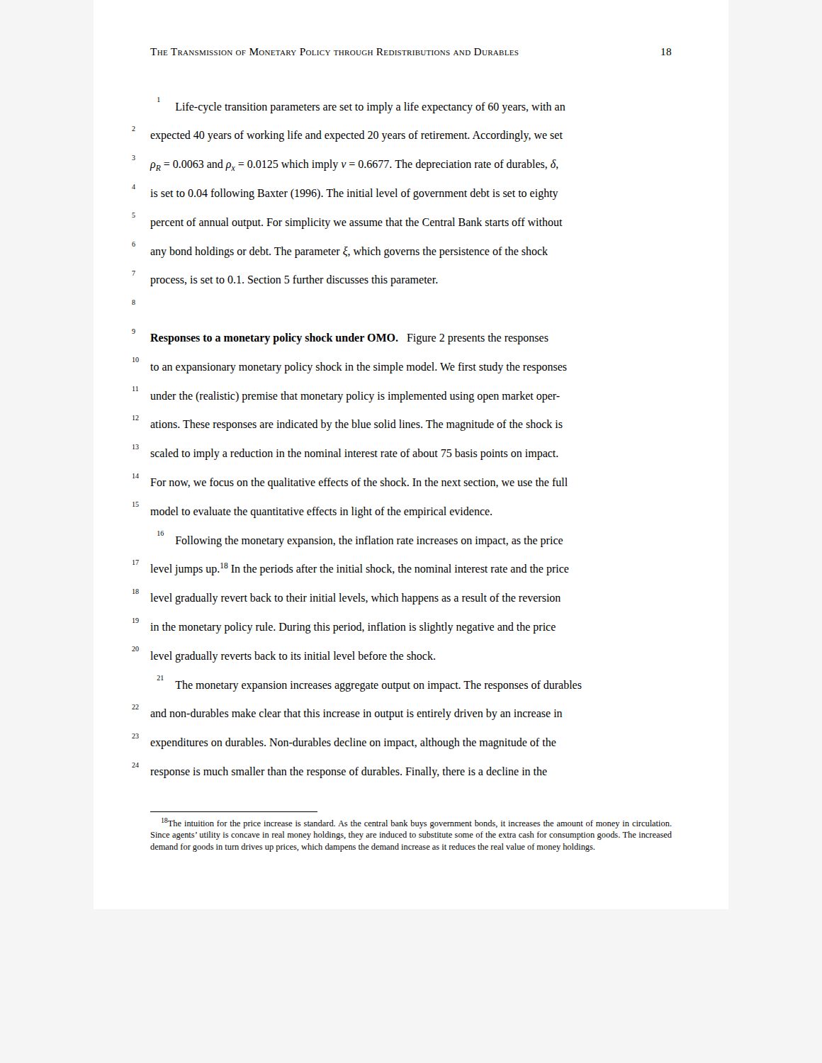The Transmission of Monetary Policy through Redistributions and Durables 18
Life-cycle transition parameters are set to imply a life expectancy of 60 years, with an
expected 40 years of working life and expected 20 years of retirement. Accordingly, we set
ρR = 0.0063 and ρx = 0.0125 which imply ν = 0.6677. The depreciation rate of durables, δ,
is set to 0.04 following Baxter (1996). The initial level of government debt is set to eighty
percent of annual output. For simplicity we assume that the Central Bank starts off without
any bond holdings or debt. The parameter ξ, which governs the persistence of the shock
process, is set to 0.1. Section 5 further discusses this parameter.
Responses to a monetary policy shock under OMO. Figure 2 presents the responses
to an expansionary monetary policy shock in the simple model. We first study the responses
under the (realistic) premise that monetary policy is implemented using open market oper-
ations. These responses are indicated by the blue solid lines. The magnitude of the shock is
scaled to imply a reduction in the nominal interest rate of about 75 basis points on impact.
For now, we focus on the qualitative effects of the shock. In the next section, we use the full
model to evaluate the quantitative effects in light of the empirical evidence.
Following the monetary expansion, the inflation rate increases on impact, as the price
level jumps up.18 In the periods after the initial shock, the nominal interest rate and the price
level gradually revert back to their initial levels, which happens as a result of the reversion
in the monetary policy rule. During this period, inflation is slightly negative and the price
level gradually reverts back to its initial level before the shock.
The monetary expansion increases aggregate output on impact. The responses of durables
and non-durables make clear that this increase in output is entirely driven by an increase in
expenditures on durables. Non-durables decline on impact, although the magnitude of the
response is much smaller than the response of durables. Finally, there is a decline in the
18The intuition for the price increase is standard. As the central bank buys government bonds, it increases the amount of money in circulation. Since agents’ utility is concave in real money holdings, they are induced to substitute some of the extra cash for consumption goods. The increased demand for goods in turn drives up prices, which dampens the demand increase as it reduces the real value of money holdings.